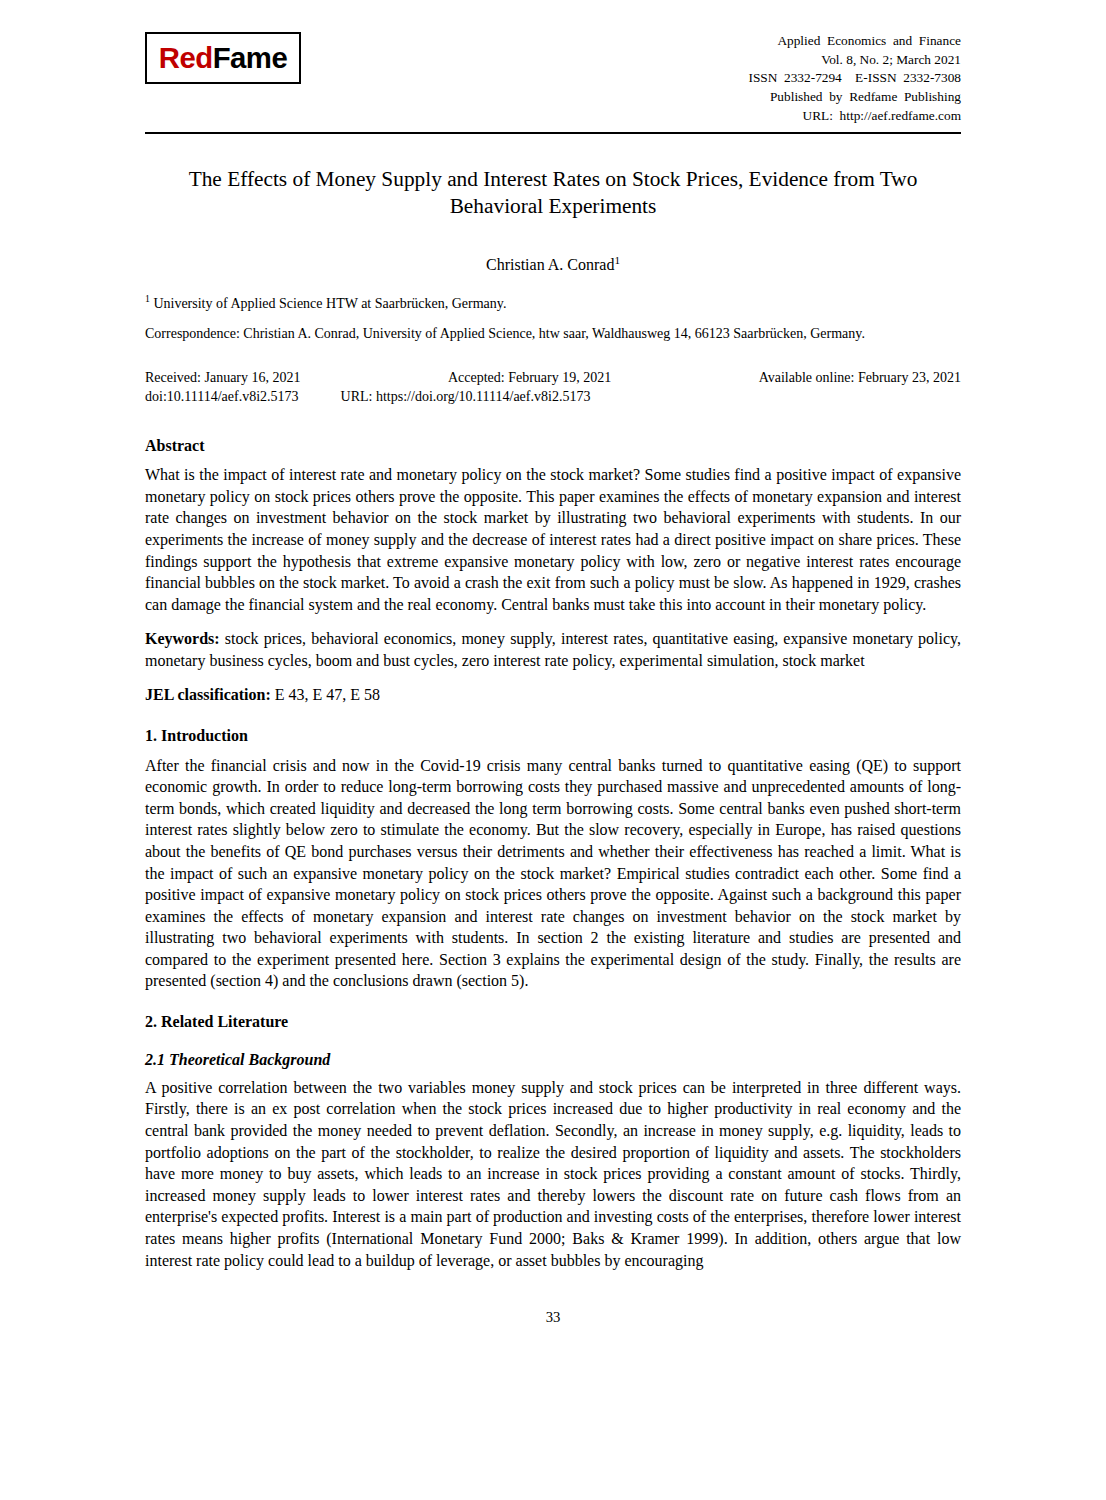Red Fame
Applied Economics and Finance
Vol. 8, No. 2; March 2021
ISSN 2332-7294 E-ISSN 2332-7308
Published by Redfame Publishing
URL: http://aef.redfame.com
The Effects of Money Supply and Interest Rates on Stock Prices, Evidence from Two Behavioral Experiments
Christian A. Conrad1
1 University of Applied Science HTW at Saarbrücken, Germany.
Correspondence: Christian A. Conrad, University of Applied Science, htw saar, Waldhausweg 14, 66123 Saarbrücken, Germany.
Received: January 16, 2021 Accepted: February 19, 2021 Available online: February 23, 2021
doi:10.11114/aef.v8i2.5173 URL: https://doi.org/10.11114/aef.v8i2.5173
Abstract
What is the impact of interest rate and monetary policy on the stock market? Some studies find a positive impact of expansive monetary policy on stock prices others prove the opposite. This paper examines the effects of monetary expansion and interest rate changes on investment behavior on the stock market by illustrating two behavioral experiments with students. In our experiments the increase of money supply and the decrease of interest rates had a direct positive impact on share prices. These findings support the hypothesis that extreme expansive monetary policy with low, zero or negative interest rates encourage financial bubbles on the stock market. To avoid a crash the exit from such a policy must be slow. As happened in 1929, crashes can damage the financial system and the real economy. Central banks must take this into account in their monetary policy.
Keywords: stock prices, behavioral economics, money supply, interest rates, quantitative easing, expansive monetary policy, monetary business cycles, boom and bust cycles, zero interest rate policy, experimental simulation, stock market
JEL classification: E 43, E 47, E 58
1. Introduction
After the financial crisis and now in the Covid-19 crisis many central banks turned to quantitative easing (QE) to support economic growth. In order to reduce long-term borrowing costs they purchased massive and unprecedented amounts of long-term bonds, which created liquidity and decreased the long term borrowing costs. Some central banks even pushed short-term interest rates slightly below zero to stimulate the economy. But the slow recovery, especially in Europe, has raised questions about the benefits of QE bond purchases versus their detriments and whether their effectiveness has reached a limit. What is the impact of such an expansive monetary policy on the stock market? Empirical studies contradict each other. Some find a positive impact of expansive monetary policy on stock prices others prove the opposite. Against such a background this paper examines the effects of monetary expansion and interest rate changes on investment behavior on the stock market by illustrating two behavioral experiments with students. In section 2 the existing literature and studies are presented and compared to the experiment presented here. Section 3 explains the experimental design of the study. Finally, the results are presented (section 4) and the conclusions drawn (section 5).
2. Related Literature
2.1 Theoretical Background
A positive correlation between the two variables money supply and stock prices can be interpreted in three different ways. Firstly, there is an ex post correlation when the stock prices increased due to higher productivity in real economy and the central bank provided the money needed to prevent deflation. Secondly, an increase in money supply, e.g. liquidity, leads to portfolio adoptions on the part of the stockholder, to realize the desired proportion of liquidity and assets. The stockholders have more money to buy assets, which leads to an increase in stock prices providing a constant amount of stocks. Thirdly, increased money supply leads to lower interest rates and thereby lowers the discount rate on future cash flows from an enterprise's expected profits. Interest is a main part of production and investing costs of the enterprises, therefore lower interest rates means higher profits (International Monetary Fund 2000; Baks & Kramer 1999). In addition, others argue that low interest rate policy could lead to a buildup of leverage, or asset bubbles by encouraging
33